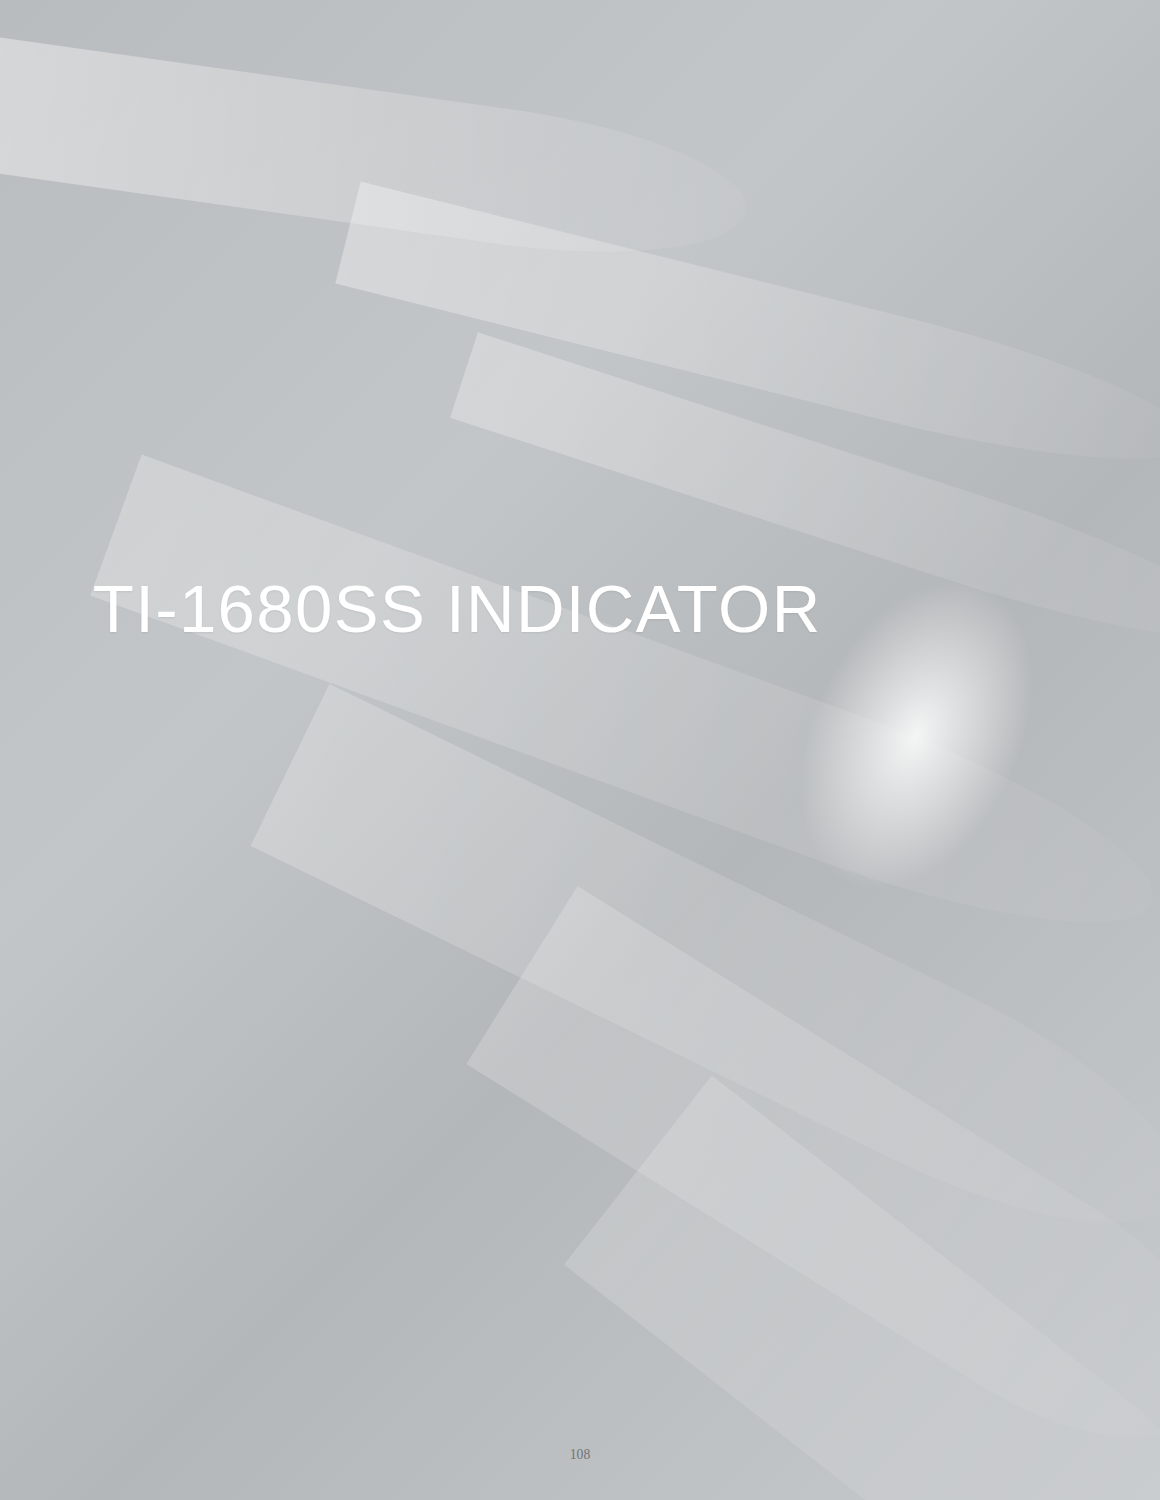TI-1680SS INDICATOR
108